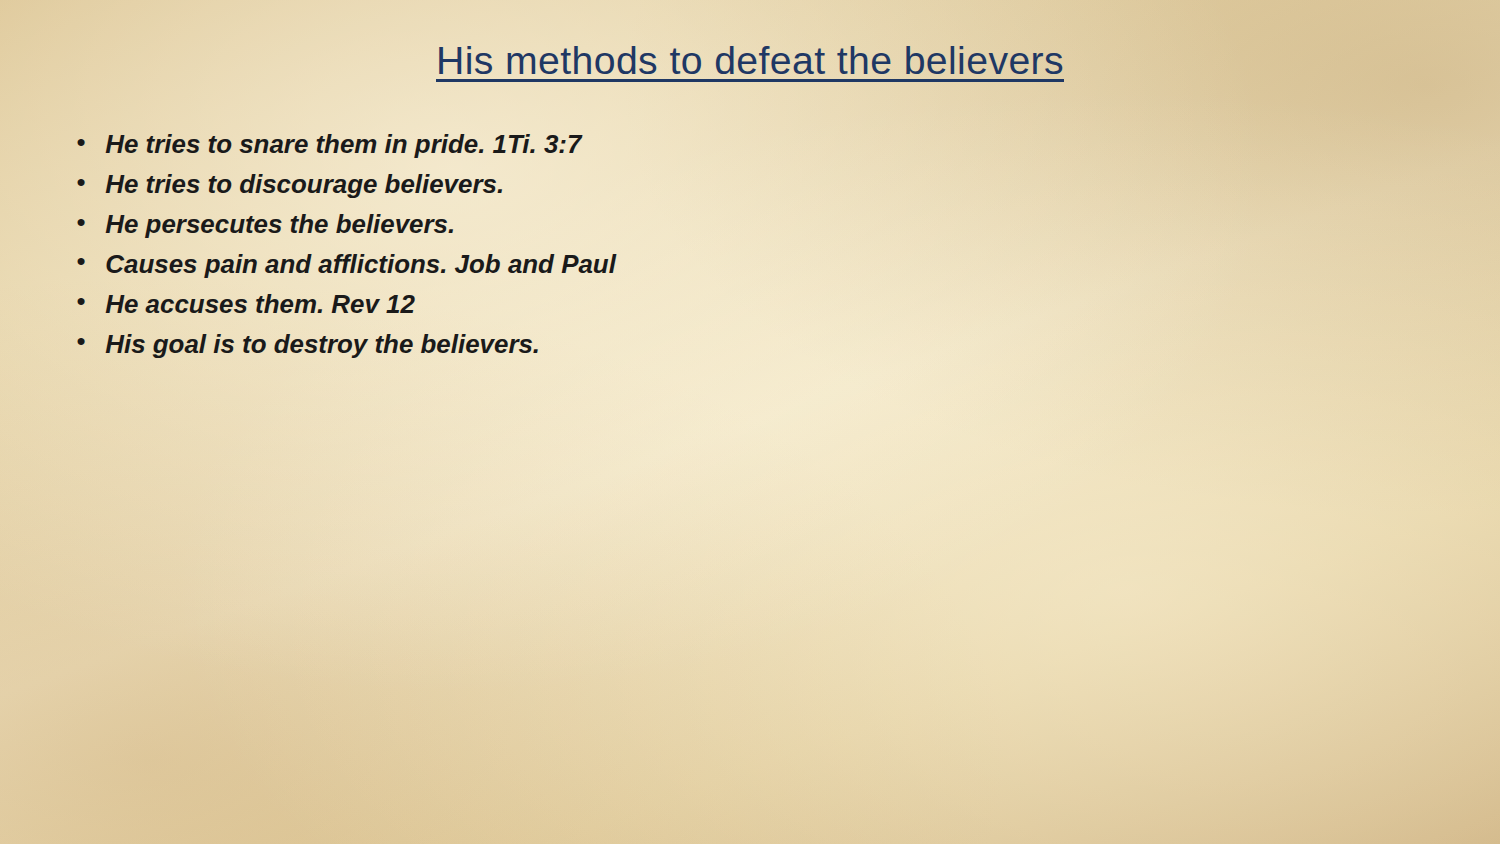His methods to defeat the believers
He tries to snare them in pride. 1Ti. 3:7
He tries to discourage believers.
He persecutes the believers.
Causes pain and afflictions. Job and Paul
He accuses them. Rev 12
His goal is to destroy the believers.